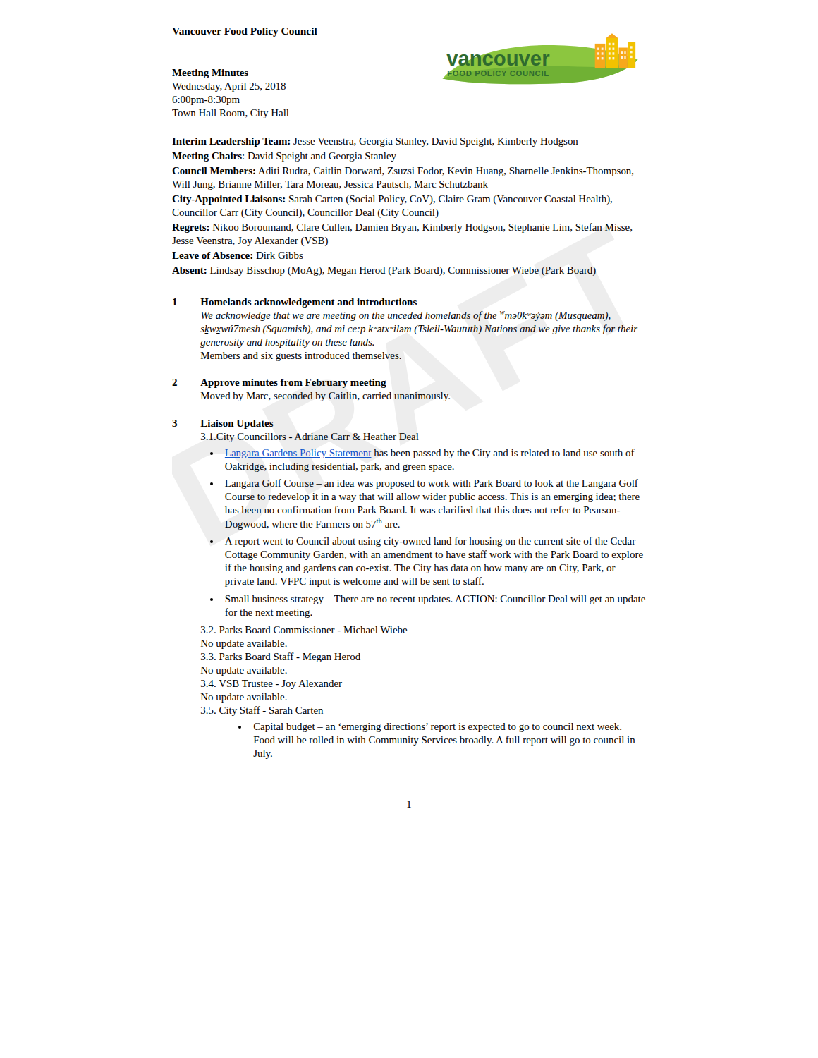DRAFT
Vancouver Food Policy Council
Meeting Minutes
Wednesday, April 25, 2018
6:00pm-8:30pm
Town Hall Room, City Hall
vancouver FOOD POLICY COUNCIL
Interim Leadership Team: Jesse Veenstra, Georgia Stanley, David Speight, Kimberly Hodgson
Meeting Chairs: David Speight and Georgia Stanley
Council Members: Aditi Rudra, Caitlin Dorward, Zsuzsi Fodor, Kevin Huang, Sharnelle Jenkins-Thompson, Will Jung, Brianne Miller, Tara Moreau, Jessica Pautsch, Marc Schutzbank
City-Appointed Liaisons: Sarah Carten (Social Policy, CoV), Claire Gram (Vancouver Coastal Health), Councillor Carr (City Council), Councillor Deal (City Council)
Regrets: Nikoo Boroumand, Clare Cullen, Damien Bryan, Kimberly Hodgson, Stephanie Lim, Stefan Misse, Jesse Veenstra, Joy Alexander (VSB)
Leave of Absence: Dirk Gibbs
Absent: Lindsay Bisschop (MoAg), Megan Herod (Park Board), Commissioner Wiebe (Park Board)
Homelands acknowledgement and introductions
We acknowledge that we are meeting on the unceded homelands of the wməθkʷəy̓əm (Musqueam), sḵwx̱wú7mesh (Squamish), and mi ce:p kʷətxʷiləm (Tsleil-Waututh) Nations and we give thanks for their generosity and hospitality on these lands.
Members and six guests introduced themselves.
Approve minutes from February meeting
Moved by Marc, seconded by Caitlin, carried unanimously.
Liaison Updates
3.1.City Councillors - Adriane Carr & Heather Deal
Langara Gardens Policy Statement has been passed by the City and is related to land use south of Oakridge, including residential, park, and green space.
Langara Golf Course – an idea was proposed to work with Park Board to look at the Langara Golf Course to redevelop it in a way that will allow wider public access. This is an emerging idea; there has been no confirmation from Park Board. It was clarified that this does not refer to Pearson-Dogwood, where the Farmers on 57th are.
A report went to Council about using city-owned land for housing on the current site of the Cedar Cottage Community Garden, with an amendment to have staff work with the Park Board to explore if the housing and gardens can co-exist. The City has data on how many are on City, Park, or private land. VFPC input is welcome and will be sent to staff.
Small business strategy – There are no recent updates. ACTION: Councillor Deal will get an update for the next meeting.
3.2. Parks Board Commissioner - Michael Wiebe
No update available.
3.3. Parks Board Staff - Megan Herod
No update available.
3.4. VSB Trustee - Joy Alexander
No update available.
3.5. City Staff - Sarah Carten
Capital budget – an ‘emerging directions’ report is expected to go to council next week. Food will be rolled in with Community Services broadly. A full report will go to council in July.
1